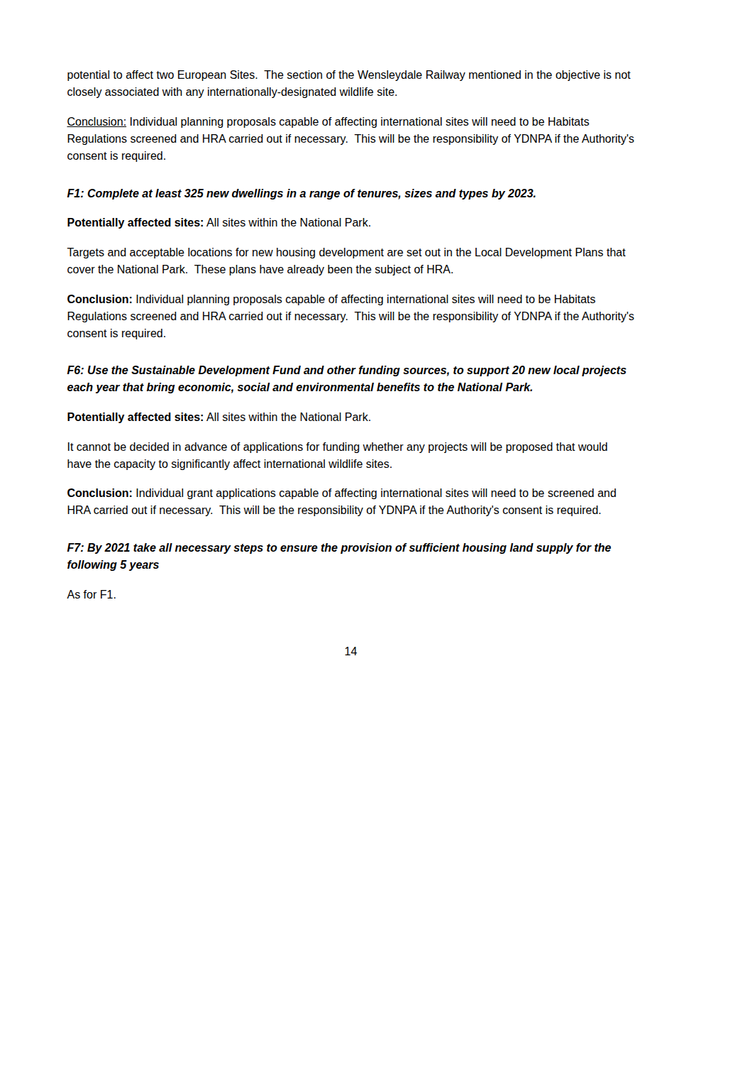potential to affect two European Sites. The section of the Wensleydale Railway mentioned in the objective is not closely associated with any internationally-designated wildlife site.
Conclusion: Individual planning proposals capable of affecting international sites will need to be Habitats Regulations screened and HRA carried out if necessary. This will be the responsibility of YDNPA if the Authority's consent is required.
F1: Complete at least 325 new dwellings in a range of tenures, sizes and types by 2023.
Potentially affected sites: All sites within the National Park.
Targets and acceptable locations for new housing development are set out in the Local Development Plans that cover the National Park. These plans have already been the subject of HRA.
Conclusion: Individual planning proposals capable of affecting international sites will need to be Habitats Regulations screened and HRA carried out if necessary. This will be the responsibility of YDNPA if the Authority's consent is required.
F6: Use the Sustainable Development Fund and other funding sources, to support 20 new local projects each year that bring economic, social and environmental benefits to the National Park.
Potentially affected sites: All sites within the National Park.
It cannot be decided in advance of applications for funding whether any projects will be proposed that would have the capacity to significantly affect international wildlife sites.
Conclusion: Individual grant applications capable of affecting international sites will need to be screened and HRA carried out if necessary. This will be the responsibility of YDNPA if the Authority's consent is required.
F7: By 2021 take all necessary steps to ensure the provision of sufficient housing land supply for the following 5 years
As for F1.
14